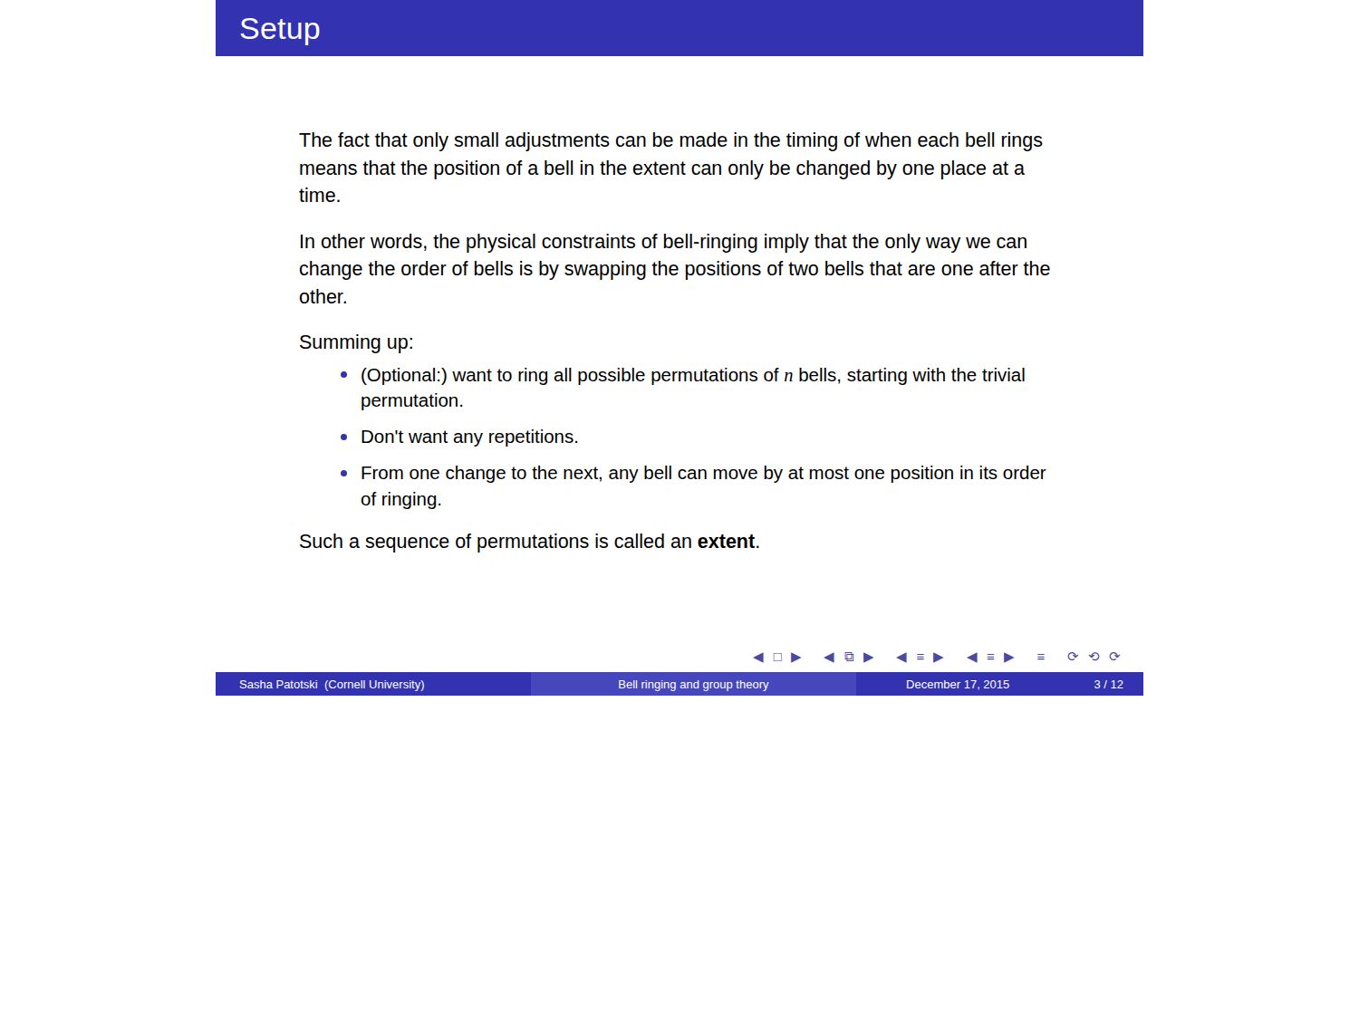Setup
The fact that only small adjustments can be made in the timing of when each bell rings means that the position of a bell in the extent can only be changed by one place at a time.
In other words, the physical constraints of bell-ringing imply that the only way we can change the order of bells is by swapping the positions of two bells that are one after the other.
Summing up:
(Optional:) want to ring all possible permutations of n bells, starting with the trivial permutation.
Don't want any repetitions.
From one change to the next, any bell can move by at most one position in its order of ringing.
Such a sequence of permutations is called an extent.
◀ □ ▶ ◀ ⧉ ▶ ◀ ≡ ▶ ◀ ≡ ▶ ≡ ⟳ ⟲ ⟳
Sasha Patotski (Cornell University)
Bell ringing and group theory
December 17, 2015
3 / 12